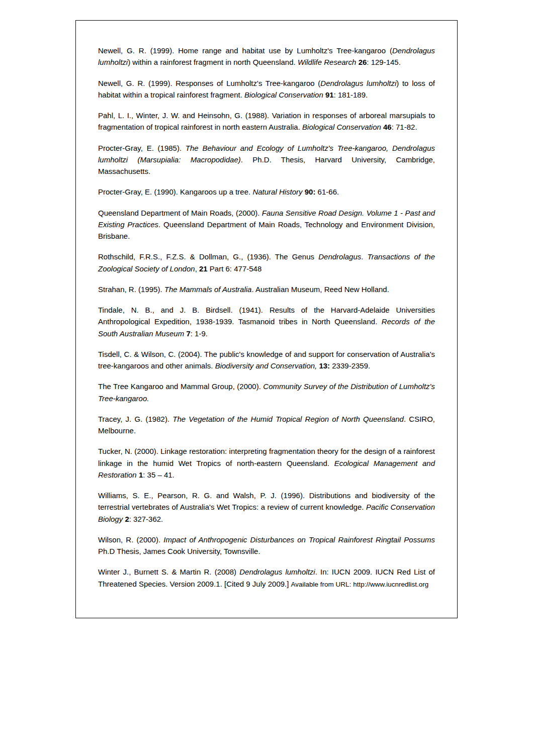Newell, G. R. (1999). Home range and habitat use by Lumholtz's Tree-kangaroo (Dendrolagus lumholtzi) within a rainforest fragment in north Queensland. Wildlife Research 26: 129-145.
Newell, G. R. (1999). Responses of Lumholtz's Tree-kangaroo (Dendrolagus lumholtzi) to loss of habitat within a tropical rainforest fragment. Biological Conservation 91: 181-189.
Pahl, L. I., Winter, J. W. and Heinsohn, G. (1988). Variation in responses of arboreal marsupials to fragmentation of tropical rainforest in north eastern Australia. Biological Conservation 46: 71-82.
Procter-Gray, E. (1985). The Behaviour and Ecology of Lumholtz's Tree-kangaroo, Dendrolagus lumholtzi (Marsupialia: Macropodidae). Ph.D. Thesis, Harvard University, Cambridge, Massachusetts.
Procter-Gray, E. (1990). Kangaroos up a tree. Natural History 90: 61-66.
Queensland Department of Main Roads, (2000). Fauna Sensitive Road Design. Volume 1 - Past and Existing Practices. Queensland Department of Main Roads, Technology and Environment Division, Brisbane.
Rothschild, F.R.S., F.Z.S. & Dollman, G., (1936). The Genus Dendrolagus. Transactions of the Zoological Society of London, 21 Part 6: 477-548
Strahan, R. (1995). The Mammals of Australia. Australian Museum, Reed New Holland.
Tindale, N. B., and J. B. Birdsell. (1941). Results of the Harvard-Adelaide Universities Anthropological Expedition, 1938-1939. Tasmanoid tribes in North Queensland. Records of the South Australian Museum 7: 1-9.
Tisdell, C. & Wilson, C. (2004). The public's knowledge of and support for conservation of Australia's tree-kangaroos and other animals. Biodiversity and Conservation, 13: 2339-2359.
The Tree Kangaroo and Mammal Group, (2000). Community Survey of the Distribution of Lumholtz's Tree-kangaroo.
Tracey, J. G. (1982). The Vegetation of the Humid Tropical Region of North Queensland. CSIRO, Melbourne.
Tucker, N. (2000). Linkage restoration: interpreting fragmentation theory for the design of a rainforest linkage in the humid Wet Tropics of north-eastern Queensland. Ecological Management and Restoration 1: 35 – 41.
Williams, S. E., Pearson, R. G. and Walsh, P. J. (1996). Distributions and biodiversity of the terrestrial vertebrates of Australia's Wet Tropics: a review of current knowledge. Pacific Conservation Biology 2: 327-362.
Wilson, R. (2000). Impact of Anthropogenic Disturbances on Tropical Rainforest Ringtail Possums Ph.D Thesis, James Cook University, Townsville.
Winter J., Burnett S. & Martin R. (2008) Dendrolagus lumholtzi. In: IUCN 2009. IUCN Red List of Threatened Species. Version 2009.1. [Cited 9 July 2009.] Available from URL: http://www.iucnredlist.org